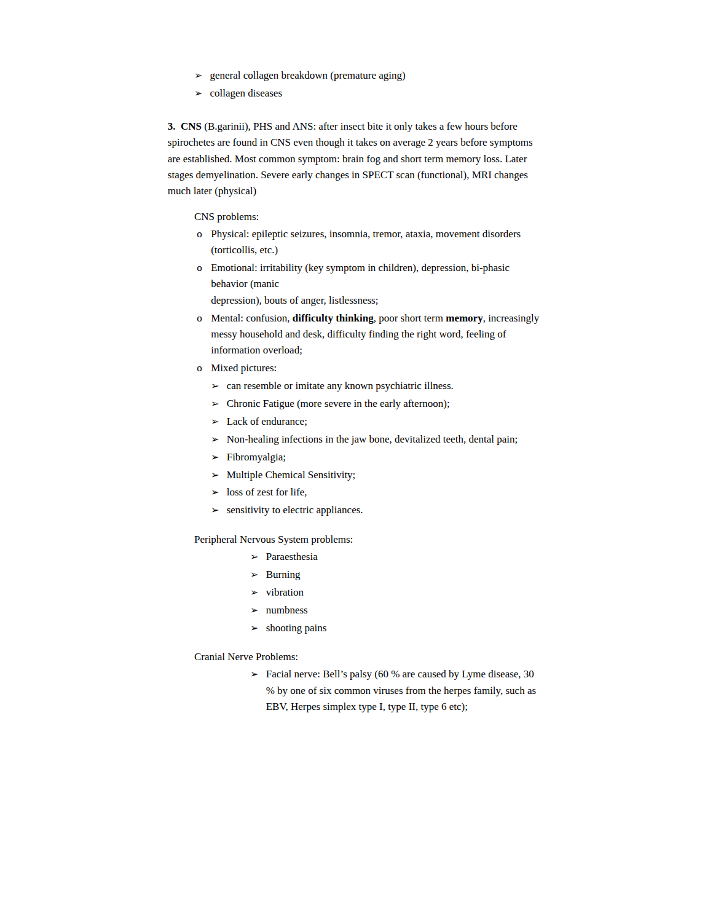general collagen breakdown (premature aging)
collagen diseases
3. CNS (B.garinii), PHS and ANS: after insect bite it only takes a few hours before spirochetes are found in CNS even though it takes on average 2 years before symptoms are established. Most common symptom: brain fog and short term memory loss. Later stages demyelination. Severe early changes in SPECT scan (functional), MRI changes much later (physical)
CNS problems:
Physical: epileptic seizures, insomnia, tremor, ataxia, movement disorders (torticollis, etc.)
Emotional: irritability (key symptom in children), depression, bi-phasic behavior (manic depression), bouts of anger, listlessness;
Mental: confusion, difficulty thinking, poor short term memory, increasingly messy household and desk, difficulty finding the right word, feeling of information overload;
Mixed pictures:
can resemble or imitate any known psychiatric illness.
Chronic Fatigue (more severe in the early afternoon);
Lack of endurance;
Non-healing infections in the jaw bone, devitalized teeth, dental pain;
Fibromyalgia;
Multiple Chemical Sensitivity;
loss of zest for life,
sensitivity to electric appliances.
Peripheral Nervous System problems:
Paraesthesia
Burning
vibration
numbness
shooting pains
Cranial Nerve Problems:
Facial nerve: Bell’s palsy (60 % are caused by Lyme disease, 30 % by one of six common viruses from the herpes family, such as EBV, Herpes simplex type I, type II, type 6 etc);